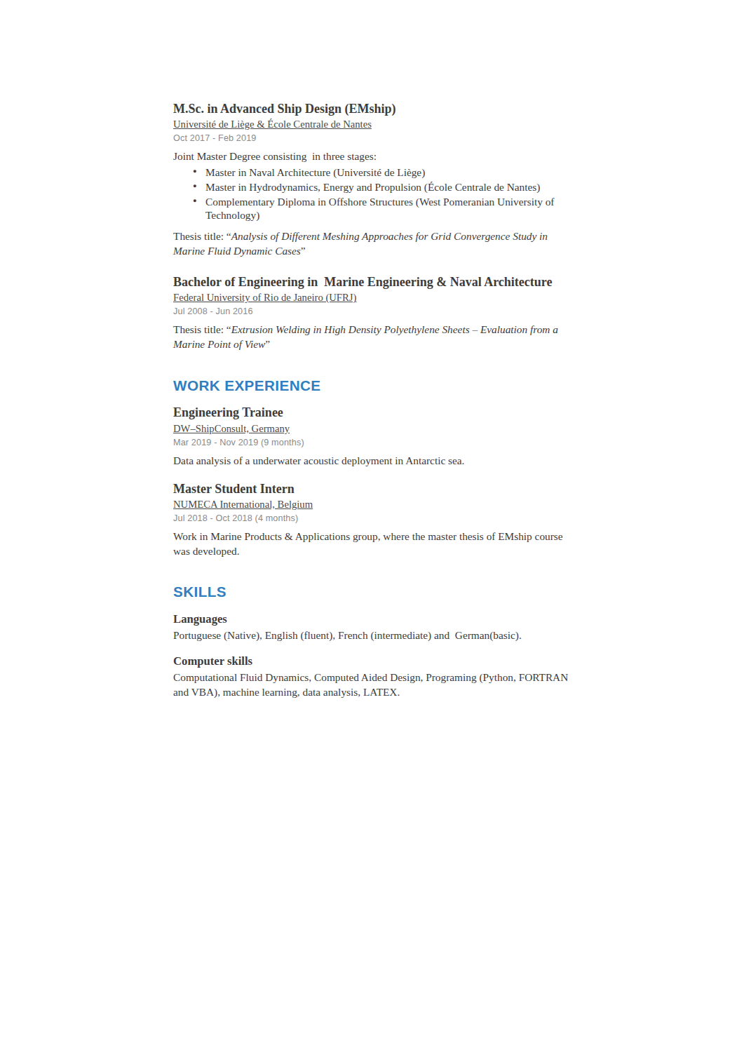M.Sc. in Advanced Ship Design (EMship)
Université de Liège & École Centrale de Nantes
Oct 2017 - Feb 2019
Joint Master Degree consisting in three stages:
Master in Naval Architecture (Université de Liège)
Master in Hydrodynamics, Energy and Propulsion (École Centrale de Nantes)
Complementary Diploma in Offshore Structures (West Pomeranian University of Technology)
Thesis title: “Analysis of Different Meshing Approaches for Grid Convergence Study in Marine Fluid Dynamic Cases”
Bachelor of Engineering in Marine Engineering & Naval Architecture
Federal University of Rio de Janeiro (UFRJ)
Jul 2008 - Jun 2016
Thesis title: “Extrusion Welding in High Density Polyethylene Sheets – Evaluation from a Marine Point of View”
Work Experience
Engineering Trainee
DW–ShipConsult, Germany
Mar 2019 - Nov 2019 (9 months)
Data analysis of a underwater acoustic deployment in Antarctic sea.
Master Student Intern
NUMECA International, Belgium
Jul 2018 - Oct 2018 (4 months)
Work in Marine Products & Applications group, where the master thesis of EMship course was developed.
Skills
Languages
Portuguese (Native), English (fluent), French (intermediate) and German(basic).
Computer skills
Computational Fluid Dynamics, Computed Aided Design, Programing (Python, FORTRAN and VBA), machine learning, data analysis, LATEX.